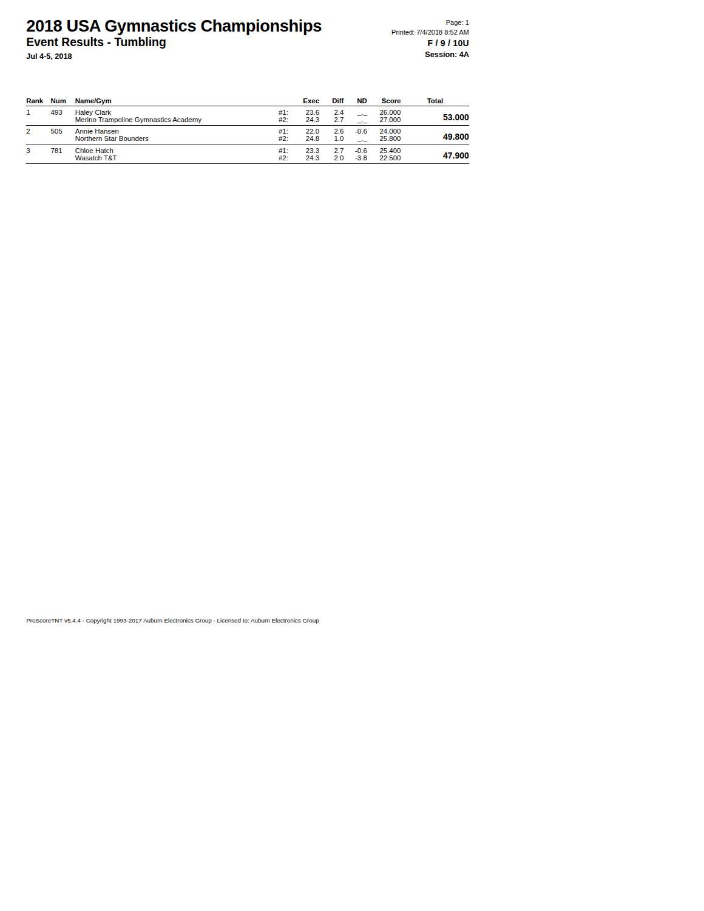2018 USA Gymnastics Championships
Event Results - Tumbling
Jul 4-5, 2018
Page: 1
Printed: 7/4/2018 8:52 AM
F / 9 / 10U
Session: 4A
| Rank | Num | Name/Gym | Exec Diff ND Score | Total |
| --- | --- | --- | --- | --- |
| 1 | 493 | Haley Clark Merino Trampoline Gymnastics Academy | #1: 23.6 2.4 _._ 26.000 #2: 24.3 2.7 _._ 27.000 | 53.000 |
| 2 | 505 | Annie Hansen Northern Star Bounders | #1: 22.0 2.6 -0.6 24.000 #2: 24.8 1.0 _._ 25.800 | 49.800 |
| 3 | 781 | Chloe Hatch Wasatch T&T | #1: 23.3 2.7 -0.6 25.400 #2: 24.3 2.0 -3.8 22.500 | 47.900 |
ProScoreTNT v5.4.4 - Copyright 1993-2017 Auburn Electronics Group - Licensed to: Auburn Electronics Group